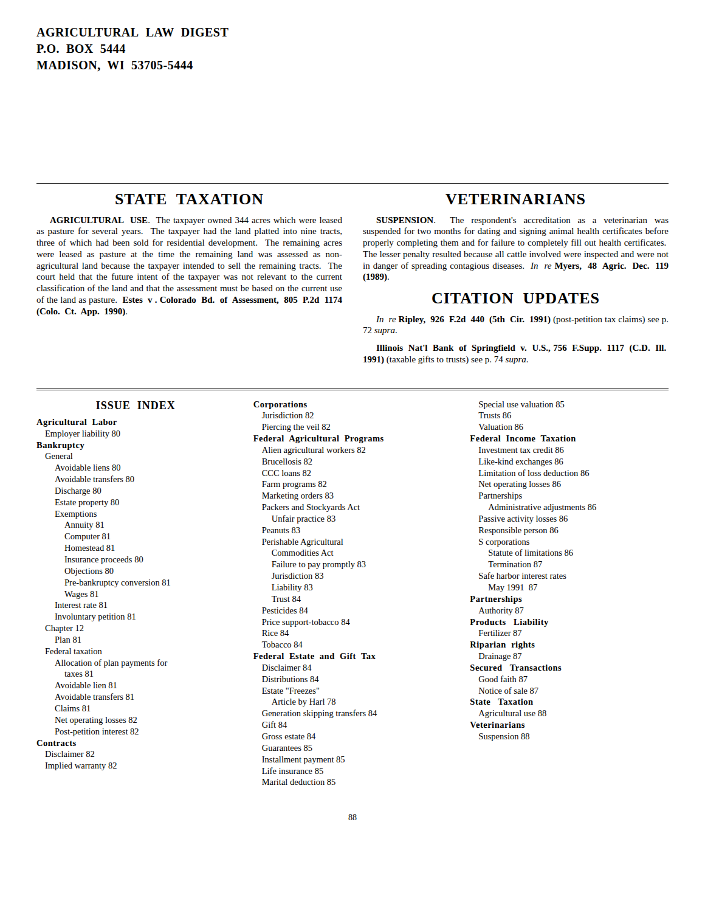AGRICULTURAL LAW DIGEST
P.O. BOX 5444
MADISON, WI 53705-5444
STATE TAXATION
AGRICULTURAL USE. The taxpayer owned 344 acres which were leased as pasture for several years. The taxpayer had the land platted into nine tracts, three of which had been sold for residential development. The remaining acres were leased as pasture at the time the remaining land was assessed as non-agricultural land because the taxpayer intended to sell the remaining tracts. The court held that the future intent of the taxpayer was not relevant to the current classification of the land and that the assessment must be based on the current use of the land as pasture. Estes v . Colorado Bd. of Assessment, 805 P.2d 1174 (Colo. Ct. App. 1990).
VETERINARIANS
SUSPENSION. The respondent's accreditation as a veterinarian was suspended for two months for dating and signing animal health certificates before properly completing them and for failure to completely fill out health certificates. The lesser penalty resulted because all cattle involved were inspected and were not in danger of spreading contagious diseases. In re Myers, 48 Agric. Dec. 119 (1989).
CITATION UPDATES
In re Ripley, 926 F.2d 440 (5th Cir. 1991) (post-petition tax claims) see p. 72 supra.
Illinois Nat'l Bank of Springfield v. U.S., 756 F.Supp. 1117 (C.D. Ill. 1991) (taxable gifts to trusts) see p. 74 supra.
ISSUE INDEX
Agricultural Labor
Employer liability 80
Bankruptcy
General
Avoidable liens 80
Avoidable transfers 80
Discharge 80
Estate property 80
Exemptions
Annuity 81
Computer 81
Homestead 81
Insurance proceeds 80
Objections 80
Pre-bankruptcy conversion 81
Wages 81
Interest rate 81
Involuntary petition 81
Chapter 12
Plan 81
Federal taxation
Allocation of plan payments for
taxes 81
Avoidable lien 81
Avoidable transfers 81
Claims 81
Net operating losses 82
Post-petition interest 82
Contracts
Disclaimer 82
Implied warranty 82
Corporations
Jurisdiction 82
Piercing the veil 82
Federal Agricultural Programs
Alien agricultural workers 82
Brucellosis 82
CCC loans 82
Farm programs 82
Marketing orders 83
Packers and Stockyards Act
Unfair practice 83
Peanuts 83
Perishable Agricultural
Commodities Act
Failure to pay promptly 83
Jurisdiction 83
Liability 83
Trust 84
Pesticides 84
Price support-tobacco 84
Rice 84
Tobacco 84
Federal Estate and Gift Tax
Disclaimer 84
Distributions 84
Estate "Freezes"
Article by Harl 78
Generation skipping transfers 84
Gift 84
Gross estate 84
Guarantees 85
Installment payment 85
Life insurance 85
Marital deduction 85
Special use valuation 85
Trusts 86
Valuation 86
Federal Income Taxation
Investment tax credit 86
Like-kind exchanges 86
Limitation of loss deduction 86
Net operating losses 86
Partnerships
Administrative adjustments 86
Passive activity losses 86
Responsible person 86
S corporations
Statute of limitations 86
Termination 87
Safe harbor interest rates
May 1991 87
Partnerships
Authority 87
Products Liability
Fertilizer 87
Riparian rights
Drainage 87
Secured Transactions
Good faith 87
Notice of sale 87
State Taxation
Agricultural use 88
Veterinarians
Suspension 88
88